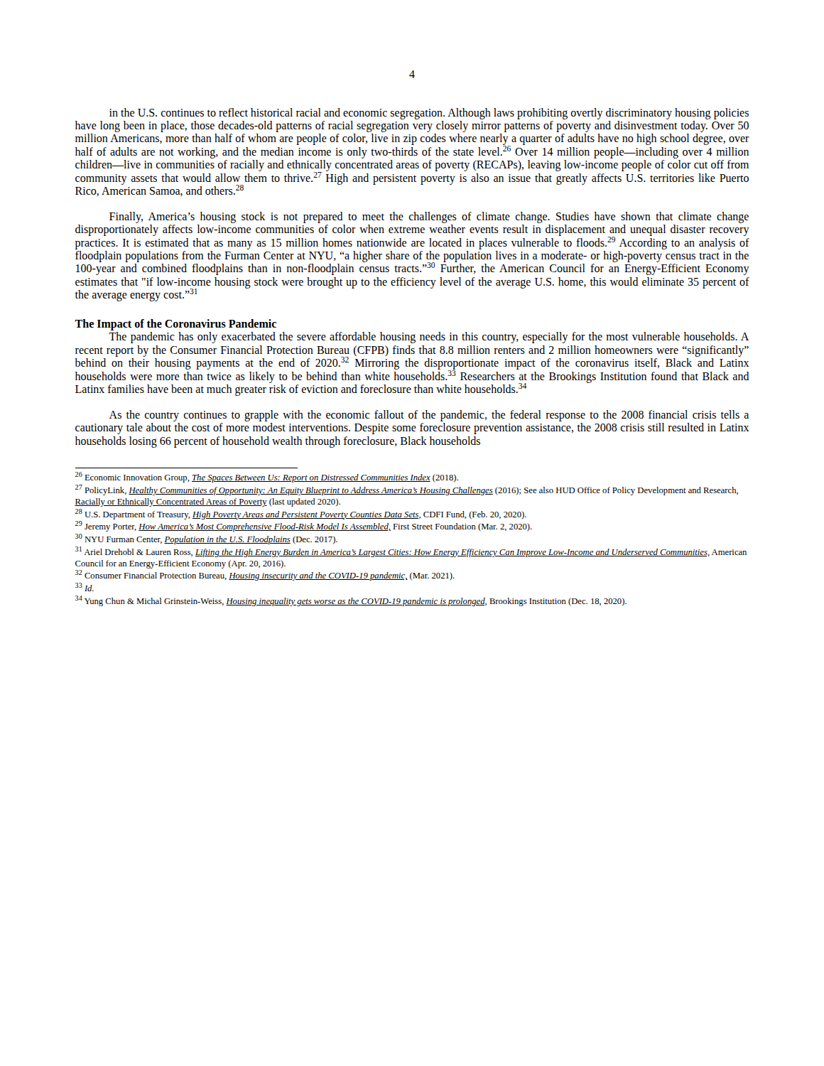4
in the U.S. continues to reflect historical racial and economic segregation. Although laws prohibiting overtly discriminatory housing policies have long been in place, those decades-old patterns of racial segregation very closely mirror patterns of poverty and disinvestment today. Over 50 million Americans, more than half of whom are people of color, live in zip codes where nearly a quarter of adults have no high school degree, over half of adults are not working, and the median income is only two-thirds of the state level.26 Over 14 million people—including over 4 million children—live in communities of racially and ethnically concentrated areas of poverty (RECAPs), leaving low-income people of color cut off from community assets that would allow them to thrive.27 High and persistent poverty is also an issue that greatly affects U.S. territories like Puerto Rico, American Samoa, and others.28
Finally, America’s housing stock is not prepared to meet the challenges of climate change. Studies have shown that climate change disproportionately affects low-income communities of color when extreme weather events result in displacement and unequal disaster recovery practices. It is estimated that as many as 15 million homes nationwide are located in places vulnerable to floods.29 According to an analysis of floodplain populations from the Furman Center at NYU, “a higher share of the population lives in a moderate- or high-poverty census tract in the 100-year and combined floodplains than in non-floodplain census tracts.”30 Further, the American Council for an Energy-Efficient Economy estimates that "if low-income housing stock were brought up to the efficiency level of the average U.S. home, this would eliminate 35 percent of the average energy cost.”31
The Impact of the Coronavirus Pandemic
The pandemic has only exacerbated the severe affordable housing needs in this country, especially for the most vulnerable households. A recent report by the Consumer Financial Protection Bureau (CFPB) finds that 8.8 million renters and 2 million homeowners were “significantly” behind on their housing payments at the end of 2020.32 Mirroring the disproportionate impact of the coronavirus itself, Black and Latinx households were more than twice as likely to be behind than white households.33 Researchers at the Brookings Institution found that Black and Latinx families have been at much greater risk of eviction and foreclosure than white households.34
As the country continues to grapple with the economic fallout of the pandemic, the federal response to the 2008 financial crisis tells a cautionary tale about the cost of more modest interventions. Despite some foreclosure prevention assistance, the 2008 crisis still resulted in Latinx households losing 66 percent of household wealth through foreclosure, Black households
26 Economic Innovation Group, The Spaces Between Us: Report on Distressed Communities Index (2018).
27 PolicyLink, Healthy Communities of Opportunity: An Equity Blueprint to Address America’s Housing Challenges (2016); See also HUD Office of Policy Development and Research, Racially or Ethnically Concentrated Areas of Poverty (last updated 2020).
28 U.S. Department of Treasury, High Poverty Areas and Persistent Poverty Counties Data Sets, CDFI Fund, (Feb. 20, 2020).
29 Jeremy Porter, How America’s Most Comprehensive Flood-Risk Model Is Assembled, First Street Foundation (Mar. 2, 2020).
30 NYU Furman Center, Population in the U.S. Floodplains (Dec. 2017).
31 Ariel Drehobl & Lauren Ross, Lifting the High Energy Burden in America’s Largest Cities: How Energy Efficiency Can Improve Low-Income and Underserved Communities, American Council for an Energy-Efficient Economy (Apr. 20, 2016).
32 Consumer Financial Protection Bureau, Housing insecurity and the COVID-19 pandemic, (Mar. 2021).
33 Id.
34 Yung Chun & Michal Grinstein-Weiss, Housing inequality gets worse as the COVID-19 pandemic is prolonged, Brookings Institution (Dec. 18, 2020).